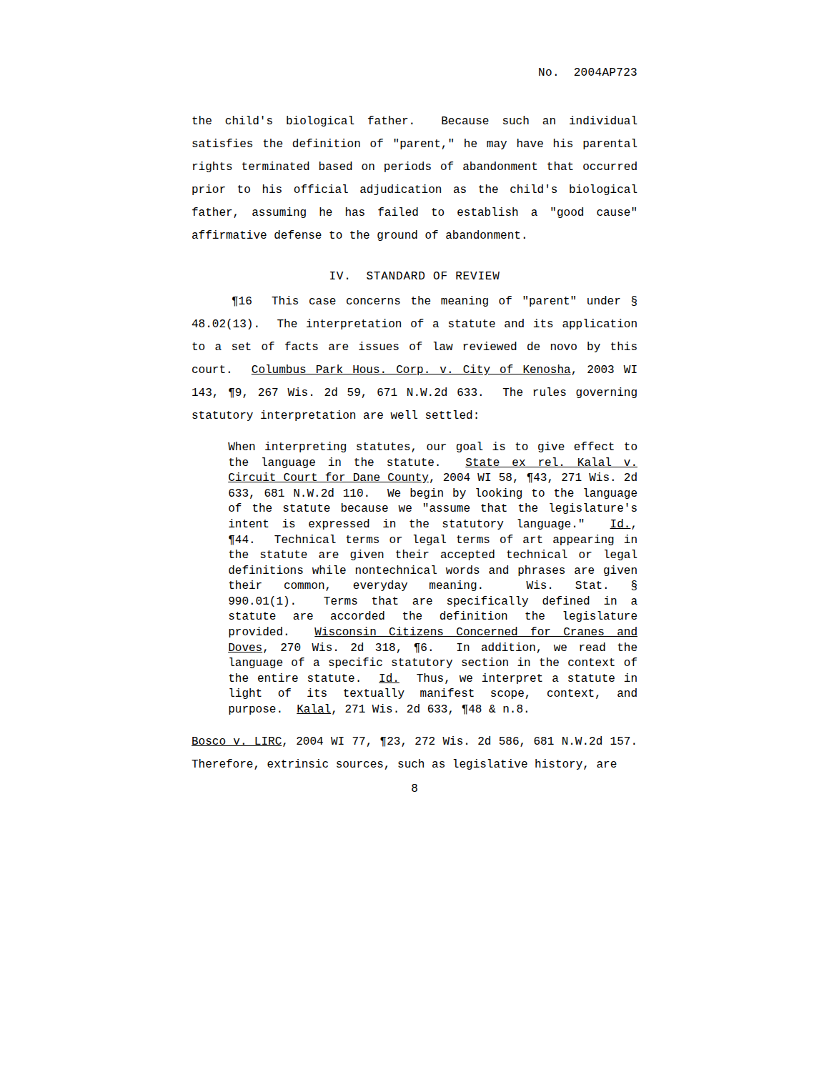No. 2004AP723
the child's biological father. Because such an individual satisfies the definition of "parent," he may have his parental rights terminated based on periods of abandonment that occurred prior to his official adjudication as the child's biological father, assuming he has failed to establish a "good cause" affirmative defense to the ground of abandonment.
IV. STANDARD OF REVIEW
¶16 This case concerns the meaning of "parent" under § 48.02(13). The interpretation of a statute and its application to a set of facts are issues of law reviewed de novo by this court. Columbus Park Hous. Corp. v. City of Kenosha, 2003 WI 143, ¶9, 267 Wis. 2d 59, 671 N.W.2d 633. The rules governing statutory interpretation are well settled:
When interpreting statutes, our goal is to give effect to the language in the statute. State ex rel. Kalal v. Circuit Court for Dane County, 2004 WI 58, ¶43, 271 Wis. 2d 633, 681 N.W.2d 110. We begin by looking to the language of the statute because we "assume that the legislature's intent is expressed in the statutory language." Id., ¶44. Technical terms or legal terms of art appearing in the statute are given their accepted technical or legal definitions while nontechnical words and phrases are given their common, everyday meaning. Wis. Stat. § 990.01(1). Terms that are specifically defined in a statute are accorded the definition the legislature provided. Wisconsin Citizens Concerned for Cranes and Doves, 270 Wis. 2d 318, ¶6. In addition, we read the language of a specific statutory section in the context of the entire statute. Id. Thus, we interpret a statute in light of its textually manifest scope, context, and purpose. Kalal, 271 Wis. 2d 633, ¶48 & n.8.
Bosco v. LIRC, 2004 WI 77, ¶23, 272 Wis. 2d 586, 681 N.W.2d 157. Therefore, extrinsic sources, such as legislative history, are
8